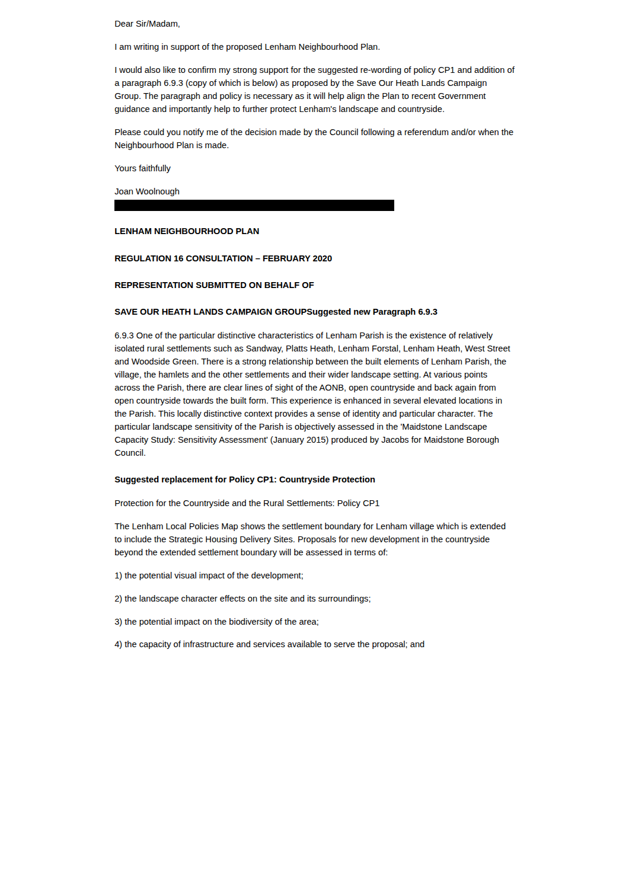Dear Sir/Madam,
I am writing in support of the proposed Lenham Neighbourhood Plan.
I would also like to confirm my strong support for the suggested re-wording of policy CP1 and addition of a paragraph 6.9.3 (copy of which is below) as proposed by the Save Our Heath Lands Campaign Group. The paragraph and policy is necessary as it will help align the Plan to recent Government guidance and importantly help to further protect Lenham's landscape and countryside.
Please could you notify me of the decision made by the Council following a referendum and/or when the Neighbourhood Plan is made.
Yours faithfully
Joan Woolnough
LENHAM NEIGHBOURHOOD PLAN
REGULATION 16 CONSULTATION – FEBRUARY 2020
REPRESENTATION SUBMITTED ON BEHALF OF
SAVE OUR HEATH LANDS CAMPAIGN GROUPSuggested new Paragraph 6.9.3
6.9.3 One of the particular distinctive characteristics of Lenham Parish is the existence of relatively isolated rural settlements such as Sandway, Platts Heath, Lenham Forstal, Lenham Heath, West Street and Woodside Green. There is a strong relationship between the built elements of Lenham Parish, the village, the hamlets and the other settlements and their wider landscape setting. At various points across the Parish, there are clear lines of sight of the AONB, open countryside and back again from open countryside towards the built form. This experience is enhanced in several elevated locations in the Parish. This locally distinctive context provides a sense of identity and particular character. The particular landscape sensitivity of the Parish is objectively assessed in the 'Maidstone Landscape Capacity Study: Sensitivity Assessment' (January 2015) produced by Jacobs for Maidstone Borough Council.
Suggested replacement for Policy CP1: Countryside Protection
Protection for the Countryside and the Rural Settlements: Policy CP1
The Lenham Local Policies Map shows the settlement boundary for Lenham village which is extended to include the Strategic Housing Delivery Sites. Proposals for new development in the countryside beyond the extended settlement boundary will be assessed in terms of:
1) the potential visual impact of the development;
2) the landscape character effects on the site and its surroundings;
3) the potential impact on the biodiversity of the area;
4) the capacity of infrastructure and services available to serve the proposal; and